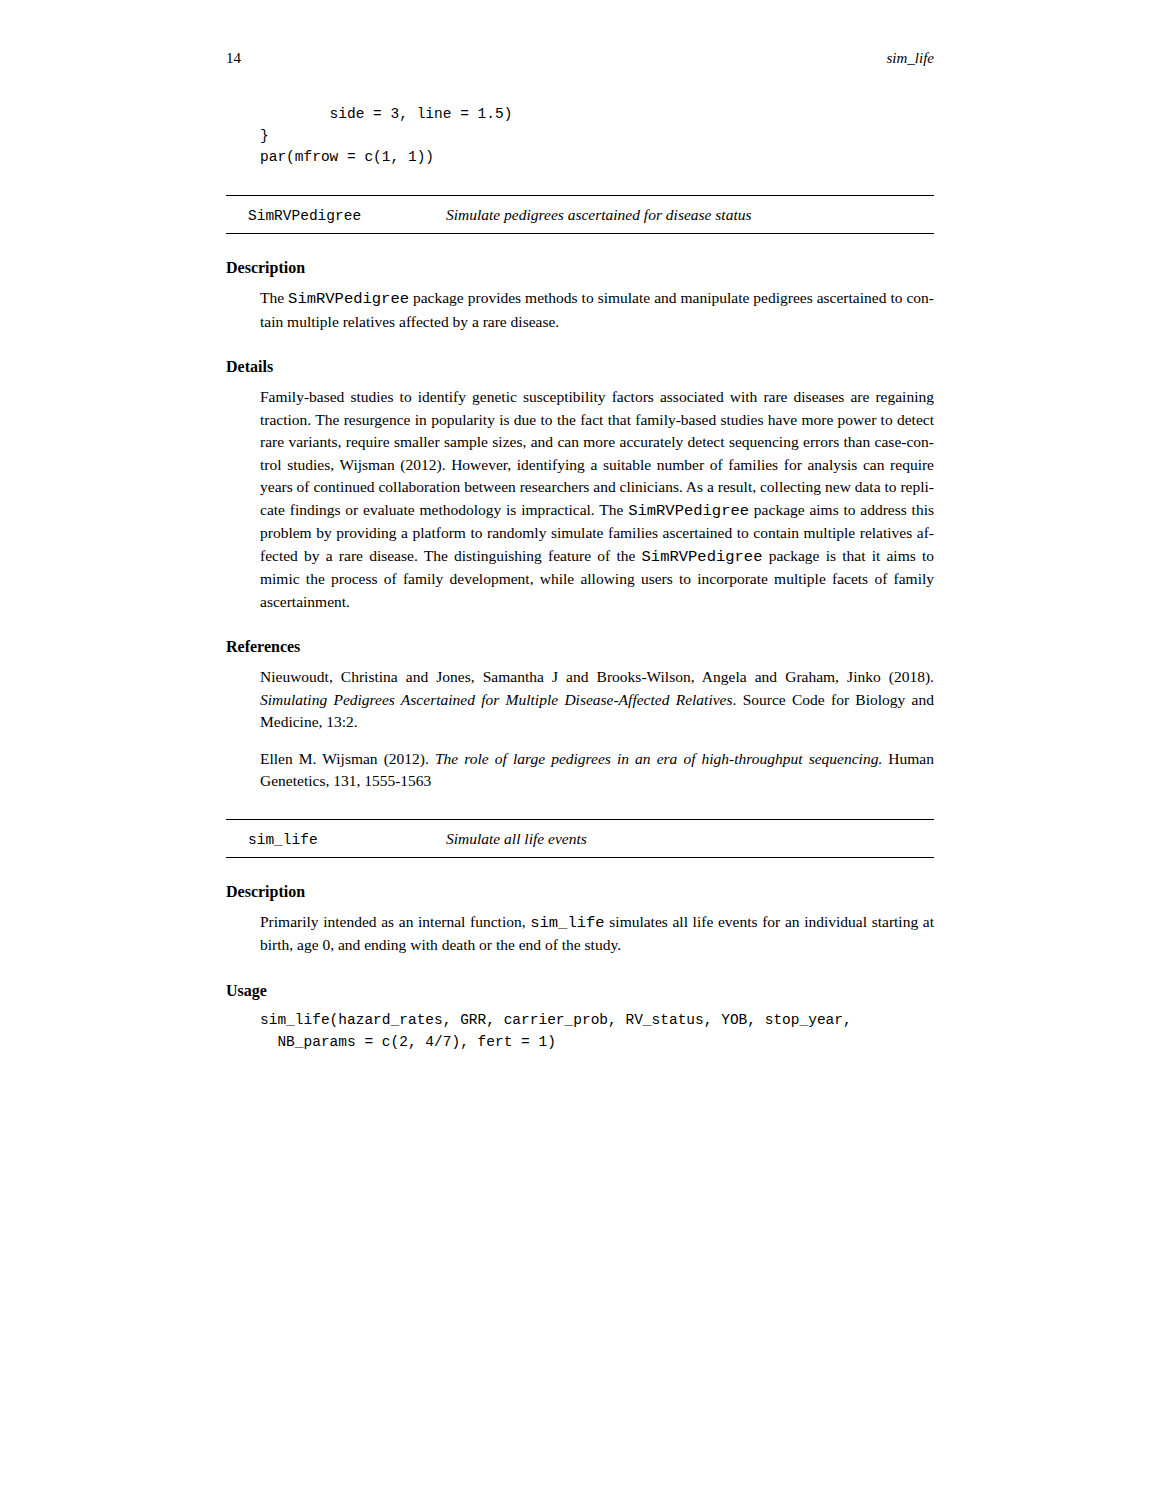14
sim_life
        side = 3, line = 1.5)
}
par(mfrow = c(1, 1))
SimRVPedigree
Simulate pedigrees ascertained for disease status
Description
The SimRVPedigree package provides methods to simulate and manipulate pedigrees ascertained to contain multiple relatives affected by a rare disease.
Details
Family-based studies to identify genetic susceptibility factors associated with rare diseases are regaining traction. The resurgence in popularity is due to the fact that family-based studies have more power to detect rare variants, require smaller sample sizes, and can more accurately detect sequencing errors than case-control studies, Wijsman (2012). However, identifying a suitable number of families for analysis can require years of continued collaboration between researchers and clinicians. As a result, collecting new data to replicate findings or evaluate methodology is impractical. The SimRVPedigree package aims to address this problem by providing a platform to randomly simulate families ascertained to contain multiple relatives affected by a rare disease. The distinguishing feature of the SimRVPedigree package is that it aims to mimic the process of family development, while allowing users to incorporate multiple facets of family ascertainment.
References
Nieuwoudt, Christina and Jones, Samantha J and Brooks-Wilson, Angela and Graham, Jinko (2018). Simulating Pedigrees Ascertained for Multiple Disease-Affected Relatives. Source Code for Biology and Medicine, 13:2.
Ellen M. Wijsman (2012). The role of large pedigrees in an era of high-throughput sequencing. Human Genetetics, 131, 1555-1563
sim_life
Simulate all life events
Description
Primarily intended as an internal function, sim_life simulates all life events for an individual starting at birth, age 0, and ending with death or the end of the study.
Usage
sim_life(hazard_rates, GRR, carrier_prob, RV_status, YOB, stop_year, NB_params = c(2, 4/7), fert = 1)